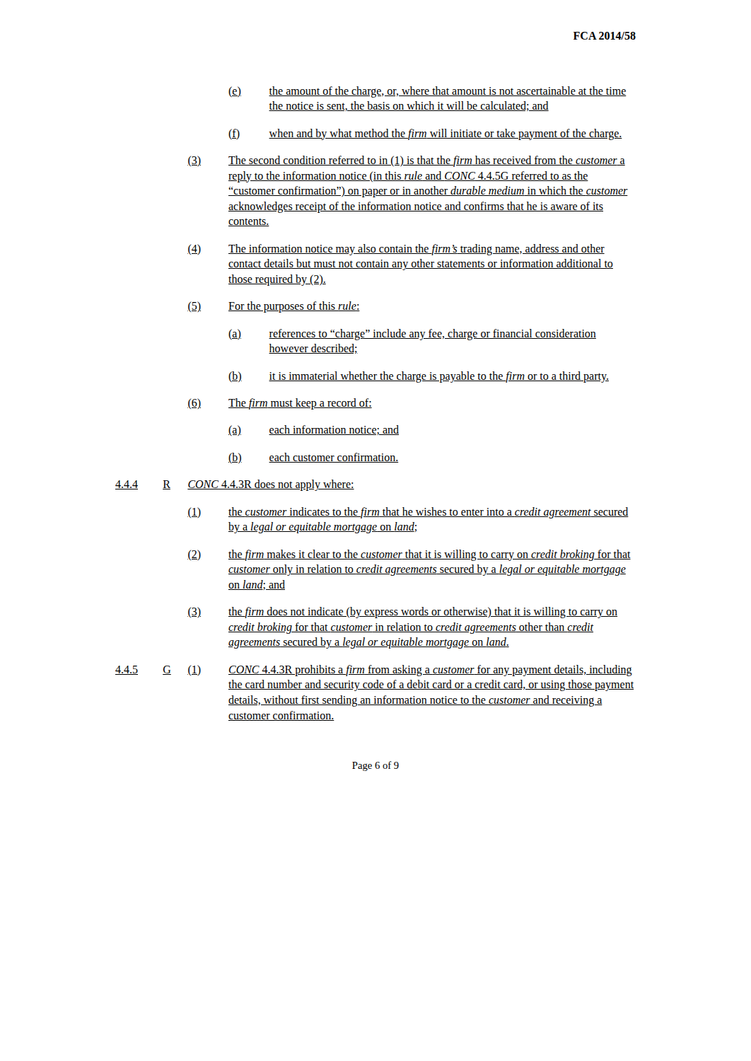FCA 2014/58
(e)
the amount of the charge, or, where that amount is not ascertainable at the time the notice is sent, the basis on which it will be calculated; and
(f)
when and by what method the firm will initiate or take payment of the charge.
(3)
The second condition referred to in (1) is that the firm has received from the customer a reply to the information notice (in this rule and CONC 4.4.5G referred to as the “customer confirmation”) on paper or in another durable medium in which the customer acknowledges receipt of the information notice and confirms that he is aware of its contents.
(4)
The information notice may also contain the firm’s trading name, address and other contact details but must not contain any other statements or information additional to those required by (2).
(5)
For the purposes of this rule:
(a)
references to “charge” include any fee, charge or financial consideration however described;
(b)
it is immaterial whether the charge is payable to the firm or to a third party.
(6)
The firm must keep a record of:
(a)
each information notice; and
(b)
each customer confirmation.
4.4.4
R
CONC 4.4.3R does not apply where:
(1)
the customer indicates to the firm that he wishes to enter into a credit agreement secured by a legal or equitable mortgage on land;
(2)
the firm makes it clear to the customer that it is willing to carry on credit broking for that customer only in relation to credit agreements secured by a legal or equitable mortgage on land; and
(3)
the firm does not indicate (by express words or otherwise) that it is willing to carry on credit broking for that customer in relation to credit agreements other than credit agreements secured by a legal or equitable mortgage on land.
4.4.5
G
(1)
CONC 4.4.3R prohibits a firm from asking a customer for any payment details, including the card number and security code of a debit card or a credit card, or using those payment details, without first sending an information notice to the customer and receiving a customer confirmation.
Page 6 of 9